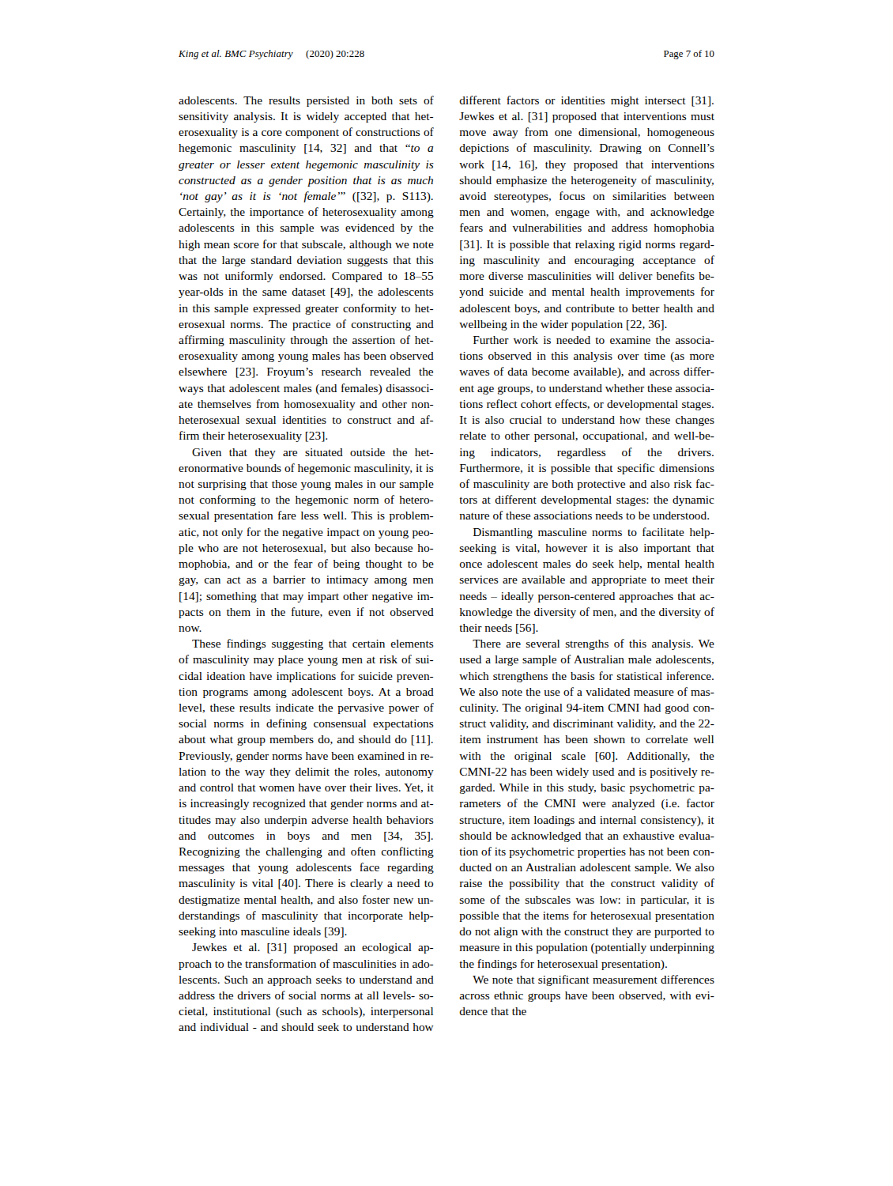King et al. BMC Psychiatry (2020) 20:228
Page 7 of 10
adolescents. The results persisted in both sets of sensitivity analysis. It is widely accepted that heterosexuality is a core component of constructions of hegemonic masculinity [14, 32] and that “to a greater or lesser extent hegemonic masculinity is constructed as a gender position that is as much ‘not gay’ as it is ‘not female’” ([32], p. S113). Certainly, the importance of heterosexuality among adolescents in this sample was evidenced by the high mean score for that subscale, although we note that the large standard deviation suggests that this was not uniformly endorsed. Compared to 18–55 year-olds in the same dataset [49], the adolescents in this sample expressed greater conformity to heterosexual norms. The practice of constructing and affirming masculinity through the assertion of heterosexuality among young males has been observed elsewhere [23]. Froyum’s research revealed the ways that adolescent males (and females) disassociate themselves from homosexuality and other non-heterosexual sexual identities to construct and affirm their heterosexuality [23].
Given that they are situated outside the heteronormative bounds of hegemonic masculinity, it is not surprising that those young males in our sample not conforming to the hegemonic norm of heterosexual presentation fare less well. This is problematic, not only for the negative impact on young people who are not heterosexual, but also because homophobia, and or the fear of being thought to be gay, can act as a barrier to intimacy among men [14]; something that may impart other negative impacts on them in the future, even if not observed now.
These findings suggesting that certain elements of masculinity may place young men at risk of suicidal ideation have implications for suicide prevention programs among adolescent boys. At a broad level, these results indicate the pervasive power of social norms in defining consensual expectations about what group members do, and should do [11]. Previously, gender norms have been examined in relation to the way they delimit the roles, autonomy and control that women have over their lives. Yet, it is increasingly recognized that gender norms and attitudes may also underpin adverse health behaviors and outcomes in boys and men [34, 35]. Recognizing the challenging and often conflicting messages that young adolescents face regarding masculinity is vital [40]. There is clearly a need to destigmatize mental health, and also foster new understandings of masculinity that incorporate help-seeking into masculine ideals [39].
Jewkes et al. [31] proposed an ecological approach to the transformation of masculinities in adolescents. Such an approach seeks to understand and address the drivers of social norms at all levels- societal, institutional (such as schools), interpersonal and individual - and should seek to understand how different factors or identities might intersect [31]. Jewkes et al. [31] proposed that interventions must move away from one dimensional, homogeneous depictions of masculinity. Drawing on Connell’s work [14, 16], they proposed that interventions should emphasize the heterogeneity of masculinity, avoid stereotypes, focus on similarities between men and women, engage with, and acknowledge fears and vulnerabilities and address homophobia [31]. It is possible that relaxing rigid norms regarding masculinity and encouraging acceptance of more diverse masculinities will deliver benefits beyond suicide and mental health improvements for adolescent boys, and contribute to better health and wellbeing in the wider population [22, 36].
Further work is needed to examine the associations observed in this analysis over time (as more waves of data become available), and across different age groups, to understand whether these associations reflect cohort effects, or developmental stages. It is also crucial to understand how these changes relate to other personal, occupational, and well-being indicators, regardless of the drivers. Furthermore, it is possible that specific dimensions of masculinity are both protective and also risk factors at different developmental stages: the dynamic nature of these associations needs to be understood.
Dismantling masculine norms to facilitate help-seeking is vital, however it is also important that once adolescent males do seek help, mental health services are available and appropriate to meet their needs – ideally person-centered approaches that acknowledge the diversity of men, and the diversity of their needs [56].
There are several strengths of this analysis. We used a large sample of Australian male adolescents, which strengthens the basis for statistical inference. We also note the use of a validated measure of masculinity. The original 94-item CMNI had good construct validity, and discriminant validity, and the 22-item instrument has been shown to correlate well with the original scale [60]. Additionally, the CMNI-22 has been widely used and is positively regarded. While in this study, basic psychometric parameters of the CMNI were analyzed (i.e. factor structure, item loadings and internal consistency), it should be acknowledged that an exhaustive evaluation of its psychometric properties has not been conducted on an Australian adolescent sample. We also raise the possibility that the construct validity of some of the subscales was low: in particular, it is possible that the items for heterosexual presentation do not align with the construct they are purported to measure in this population (potentially underpinning the findings for heterosexual presentation).
We note that significant measurement differences across ethnic groups have been observed, with evidence that the